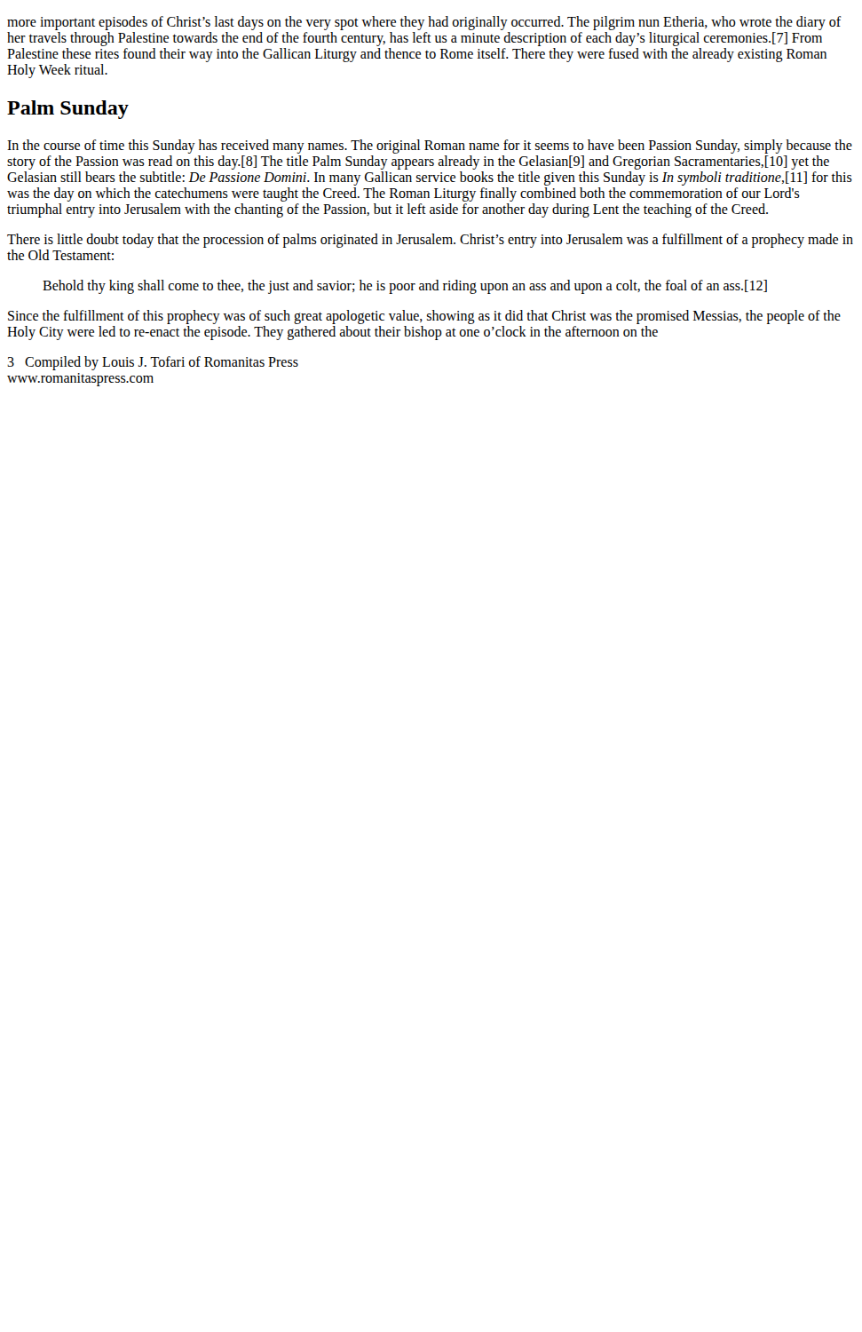more important episodes of Christ’s last days on the very spot where they had originally occurred. The pilgrim nun Etheria, who wrote the diary of her travels through Palestine towards the end of the fourth century, has left us a minute description of each day’s liturgical ceremonies.[7] From Palestine these rites found their way into the Gallican Liturgy and thence to Rome itself. There they were fused with the already existing Roman Holy Week ritual.
Palm Sunday
In the course of time this Sunday has received many names. The original Roman name for it seems to have been Passion Sunday, simply because the story of the Passion was read on this day.[8] The title Palm Sunday appears already in the Gelasian[9] and Gregorian Sacramentaries,[10] yet the Gelasian still bears the subtitle: De Passione Domini. In many Gallican service books the title given this Sunday is In symboli traditione,[11] for this was the day on which the catechumens were taught the Creed. The Roman Liturgy finally combined both the commemoration of our Lord's triumphal entry into Jerusalem with the chanting of the Passion, but it left aside for another day during Lent the teaching of the Creed.
There is little doubt today that the procession of palms originated in Jerusalem. Christ’s entry into Jerusalem was a fulfillment of a prophecy made in the Old Testament:
Behold thy king shall come to thee, the just and savior; he is poor and riding upon an ass and upon a colt, the foal of an ass.[12]
Since the fulfillment of this prophecy was of such great apologetic value, showing as it did that Christ was the promised Messias, the people of the Holy City were led to re-enact the episode. They gathered about their bishop at one o’clock in the afternoon on the
3 Compiled by Louis J. Tofari of Romanitas Press
www.romanitaspress.com